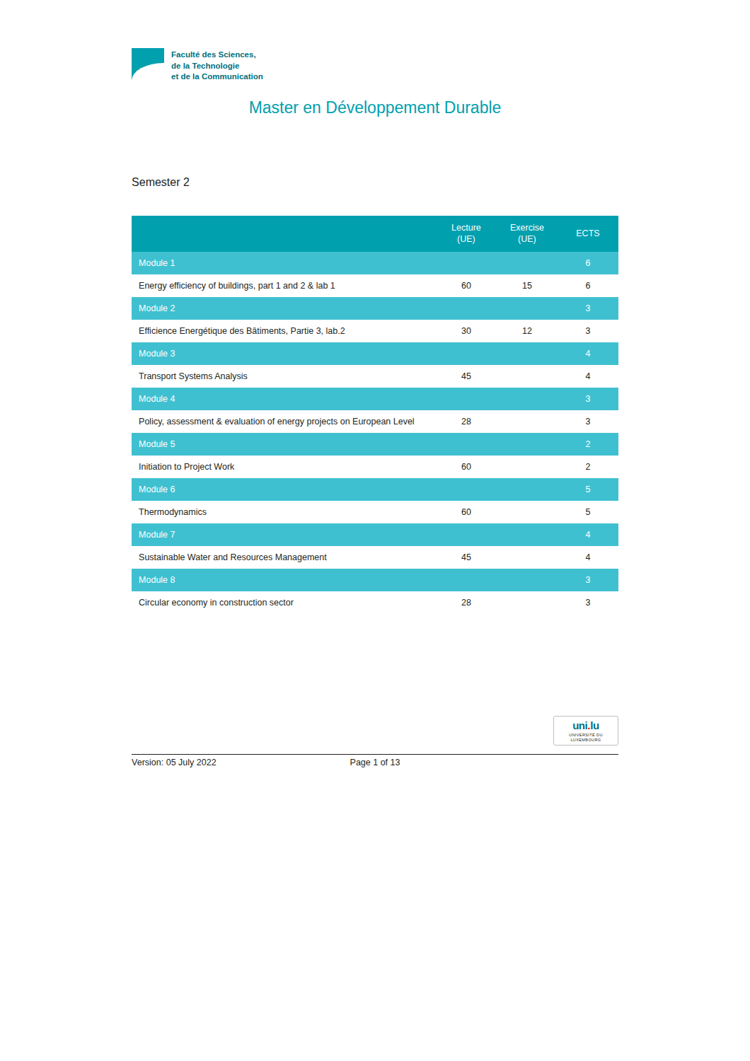Faculté des Sciences,
de la Technologie
et de la Communication
Master en Développement Durable
Semester 2
| | Lecture (UE) | Exercise (UE) | ECTS |
| --- | --- | --- | --- |
| Module 1 | | | 6 |
| Energy efficiency of buildings, part 1 and 2 & lab 1 | 60 | 15 | 6 |
| Module 2 | | | 3 |
| Efficience Energétique des Bâtiments, Partie 3, lab.2 | 30 | 12 | 3 |
| Module 3 | | | 4 |
| Transport Systems Analysis | 45 | | 4 |
| Module 4 | | | 3 |
| Policy, assessment & evaluation of energy projects on European Level | 28 | | 3 |
| Module 5 | | | 2 |
| Initiation to Project Work | 60 | | 2 |
| Module 6 | | | 5 |
| Thermodynamics | 60 | | 5 |
| Module 7 | | | 4 |
| Sustainable Water and Resources Management | 45 | | 4 |
| Module 8 | | | 3 |
| Circular economy in construction sector | 28 | | 3 |
uni. lu
UNIVERSITÉ DU
LUXEMBOURG
Version: 05 July 2022 Page 1 of 13